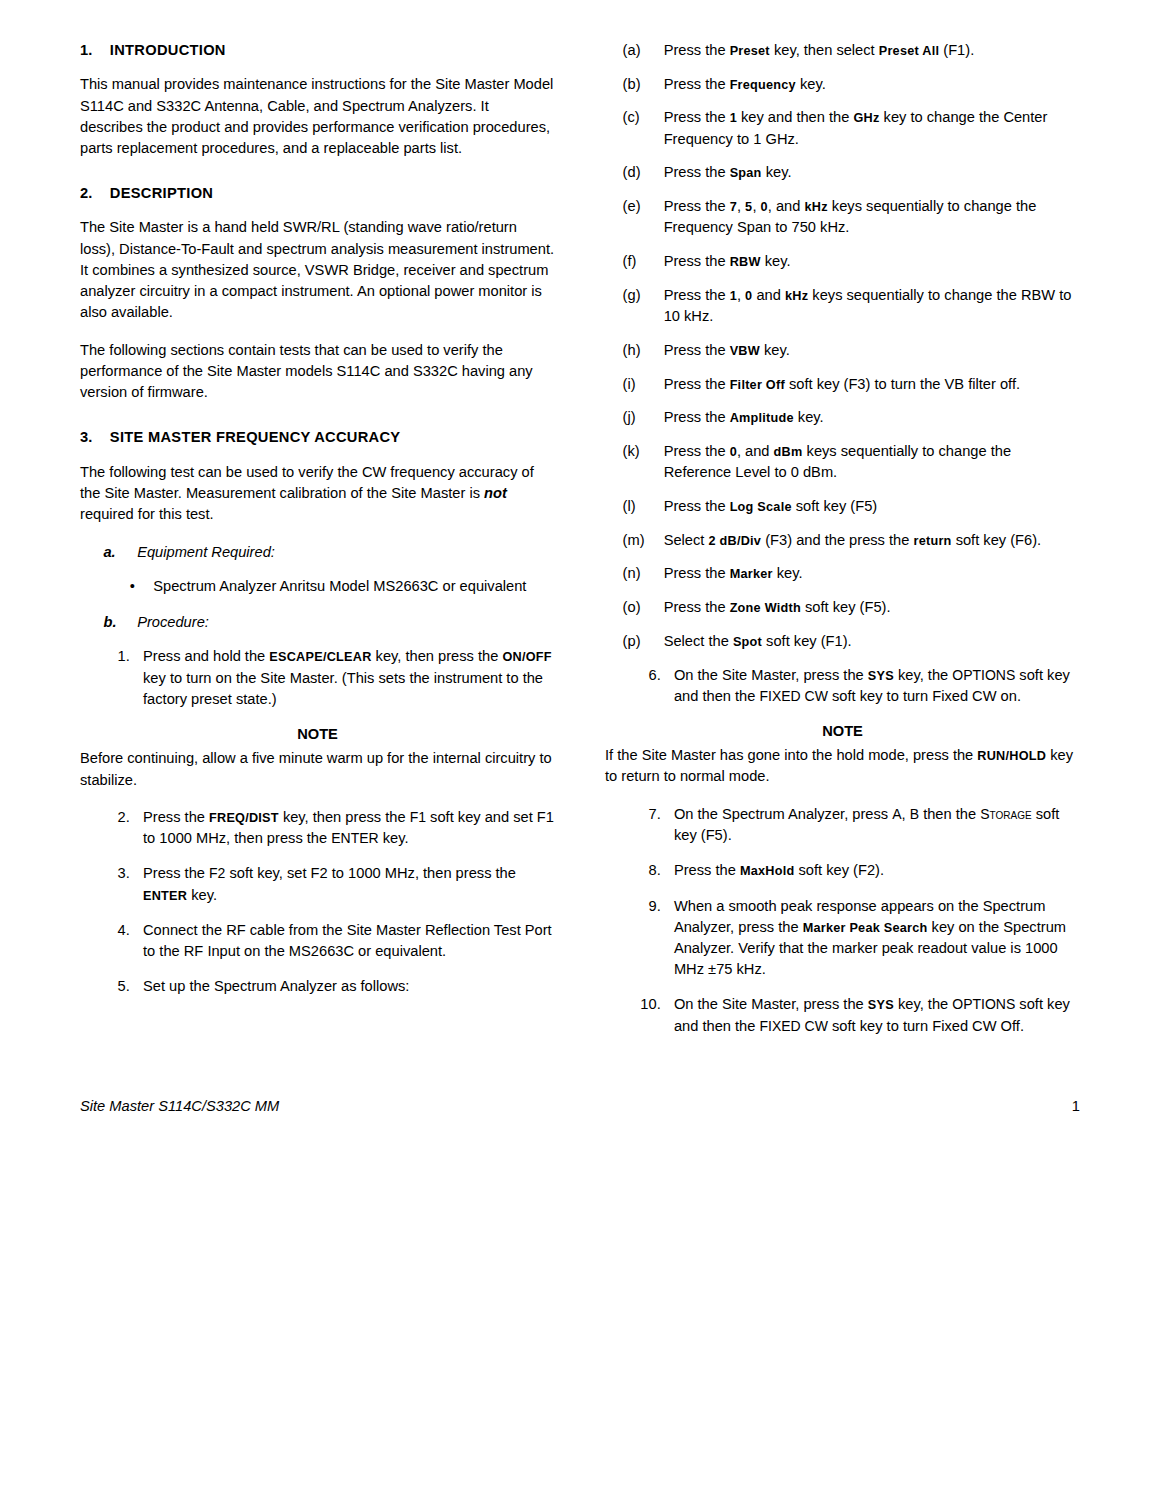1. INTRODUCTION
This manual provides maintenance instructions for the Site Master Model S114C and S332C Antenna, Cable, and Spectrum Analyzers. It describes the product and provides performance verification procedures, parts replacement procedures, and a replaceable parts list.
2. DESCRIPTION
The Site Master is a hand held SWR/RL (standing wave ratio/return loss), Distance-To-Fault and spectrum analysis measurement instrument. It combines a synthesized source, VSWR Bridge, receiver and spectrum analyzer circuitry in a compact instrument. An optional power monitor is also available.
The following sections contain tests that can be used to verify the performance of the Site Master models S114C and S332C having any version of firmware.
3. SITE MASTER FREQUENCY ACCURACY
The following test can be used to verify the CW frequency accuracy of the Site Master. Measurement calibration of the Site Master is not required for this test.
a. Equipment Required:
• Spectrum Analyzer Anritsu Model MS2663C or equivalent
b. Procedure:
Press and hold the ESCAPE/CLEAR key, then press the ON/OFF key to turn on the Site Master. (This sets the instrument to the factory preset state.)
NOTE
Before continuing, allow a five minute warm up for the internal circuitry to stabilize.
Press the FREQ/DIST key, then press the F1 soft key and set F1 to 1000 MHz, then press the ENTER key.
Press the F2 soft key, set F2 to 1000 MHz, then press the ENTER key.
Connect the RF cable from the Site Master Reflection Test Port to the RF Input on the MS2663C or equivalent.
Set up the Spectrum Analyzer as follows:
Press the Preset key, then select Preset All (F1).
Press the Frequency key.
Press the 1 key and then the GHz key to change the Center Frequency to 1 GHz.
Press the Span key.
Press the 7, 5, 0, and kHz keys sequentially to change the Frequency Span to 750 kHz.
Press the RBW key.
Press the 1, 0 and kHz keys sequentially to change the RBW to 10 kHz.
Press the VBW key.
Press the Filter Off soft key (F3) to turn the VB filter off.
Press the Amplitude key.
Press the 0, and dBm keys sequentially to change the Reference Level to 0 dBm.
Press the Log Scale soft key (F5)
Select 2 dB/Div (F3) and the press the return soft key (F6).
Press the Marker key.
Press the Zone Width soft key (F5).
Select the Spot soft key (F1).
On the Site Master, press the SYS key, the OPTIONS soft key and then the FIXED CW soft key to turn Fixed CW on.
NOTE
If the Site Master has gone into the hold mode, press the RUN/HOLD key to return to normal mode.
On the Spectrum Analyzer, press A, B then the Storage soft key (F5).
Press the MaxHold soft key (F2).
When a smooth peak response appears on the Spectrum Analyzer, press the Marker Peak Search key on the Spectrum Analyzer. Verify that the marker peak readout value is 1000 MHz ±75 kHz.
On the Site Master, press the SYS key, the OPTIONS soft key and then the FIXED CW soft key to turn Fixed CW Off.
Site Master S114C/S332C MM 1